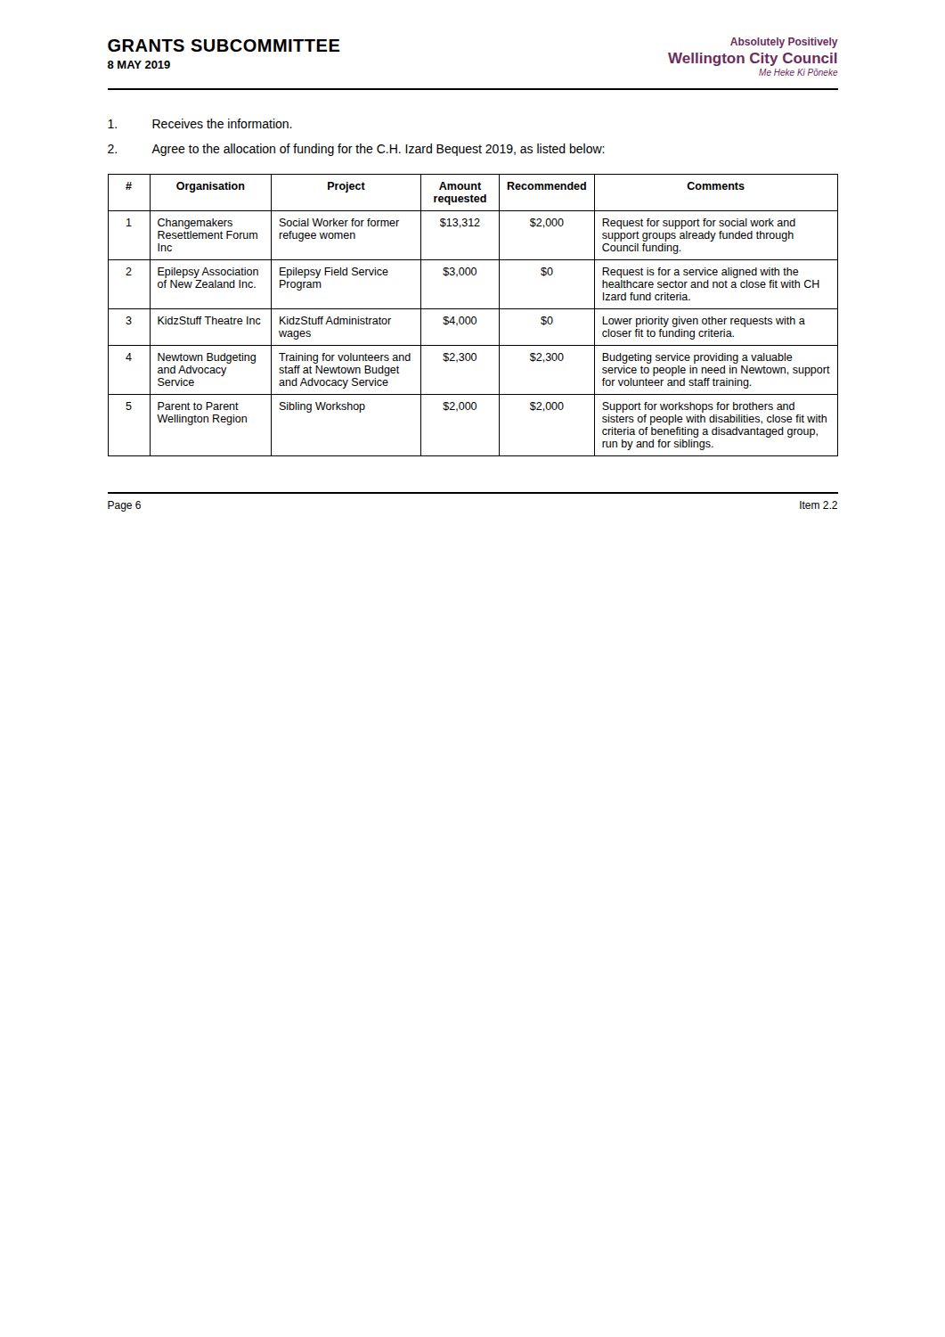GRANTS SUBCOMMITTEE
8 MAY 2019
Absolutely Positively
Wellington City Council
Me Heke Ki Pōneke
1. Receives the information.
2. Agree to the allocation of funding for the C.H. Izard Bequest 2019, as listed below:
| # | Organisation | Project | Amount requested | Recommended | Comments |
| --- | --- | --- | --- | --- | --- |
| 1 | Changemakers Resettlement Forum Inc | Social Worker for former refugee women | $13,312 | $2,000 | Request for support for social work and support groups already funded through Council funding. |
| 2 | Epilepsy Association of New Zealand Inc. | Epilepsy Field Service Program | $3,000 | $0 | Request is for a service aligned with the healthcare sector and not a close fit with CH Izard fund criteria. |
| 3 | KidzStuff Theatre Inc | KidzStuff Administrator wages | $4,000 | $0 | Lower priority given other requests with a closer fit to funding criteria. |
| 4 | Newtown Budgeting and Advocacy Service | Training for volunteers and staff at Newtown Budget and Advocacy Service | $2,300 | $2,300 | Budgeting service providing a valuable service to people in need in Newtown, support for volunteer and staff training. |
| 5 | Parent to Parent Wellington Region | Sibling Workshop | $2,000 | $2,000 | Support for workshops for brothers and sisters of people with disabilities, close fit with criteria of benefiting a disadvantaged group, run by and for siblings. |
Page 6
Item 2.2